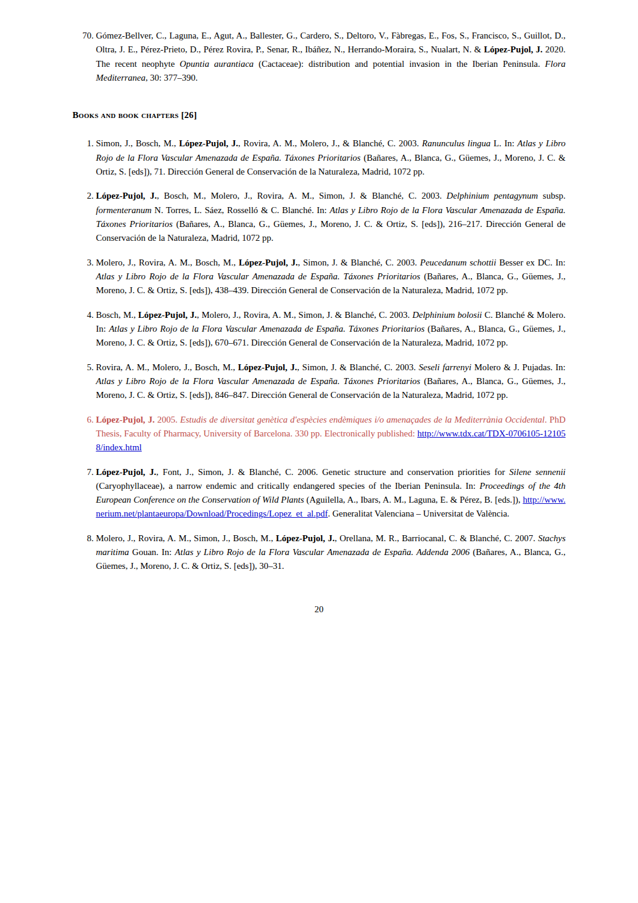Gómez-Bellver, C., Laguna, E., Agut, A., Ballester, G., Cardero, S., Deltoro, V., Fàbregas, E., Fos, S., Francisco, S., Guillot, D., Oltra, J. E., Pérez-Prieto, D., Pérez Rovira, P., Senar, R., Ibáñez, N., Herrando-Moraira, S., Nualart, N. & López-Pujol, J. 2020. The recent neophyte Opuntia aurantiaca (Cactaceae): distribution and potential invasion in the Iberian Peninsula. Flora Mediterranea, 30: 377–390.
Books and book chapters [26]
Simon, J., Bosch, M., López-Pujol, J., Rovira, A. M., Molero, J., & Blanché, C. 2003. Ranunculus lingua L. In: Atlas y Libro Rojo de la Flora Vascular Amenazada de España. Táxones Prioritarios (Bañares, A., Blanca, G., Güemes, J., Moreno, J. C. & Ortiz, S. [eds]), 71. Dirección General de Conservación de la Naturaleza, Madrid, 1072 pp.
López-Pujol, J., Bosch, M., Molero, J., Rovira, A. M., Simon, J. & Blanché, C. 2003. Delphinium pentagynum subsp. formenteranum N. Torres, L. Sáez, Rosselló & C. Blanché. In: Atlas y Libro Rojo de la Flora Vascular Amenazada de España. Táxones Prioritarios (Bañares, A., Blanca, G., Güemes, J., Moreno, J. C. & Ortiz, S. [eds]), 216–217. Dirección General de Conservación de la Naturaleza, Madrid, 1072 pp.
Molero, J., Rovira, A. M., Bosch, M., López-Pujol, J., Simon, J. & Blanché, C. 2003. Peucedanum schottii Besser ex DC. In: Atlas y Libro Rojo de la Flora Vascular Amenazada de España. Táxones Prioritarios (Bañares, A., Blanca, G., Güemes, J., Moreno, J. C. & Ortiz, S. [eds]), 438–439. Dirección General de Conservación de la Naturaleza, Madrid, 1072 pp.
Bosch, M., López-Pujol, J., Molero, J., Rovira, A. M., Simon, J. & Blanché, C. 2003. Delphinium bolosii C. Blanché & Molero. In: Atlas y Libro Rojo de la Flora Vascular Amenazada de España. Táxones Prioritarios (Bañares, A., Blanca, G., Güemes, J., Moreno, J. C. & Ortiz, S. [eds]), 670–671. Dirección General de Conservación de la Naturaleza, Madrid, 1072 pp.
Rovira, A. M., Molero, J., Bosch, M., López-Pujol, J., Simon, J. & Blanché, C. 2003. Seseli farrenyi Molero & J. Pujadas. In: Atlas y Libro Rojo de la Flora Vascular Amenazada de España. Táxones Prioritarios (Bañares, A., Blanca, G., Güemes, J., Moreno, J. C. & Ortiz, S. [eds]), 846–847. Dirección General de Conservación de la Naturaleza, Madrid, 1072 pp.
López-Pujol, J. 2005. Estudis de diversitat genètica d'espècies endèmiques i/o amenaçades de la Mediterrània Occidental. PhD Thesis, Faculty of Pharmacy, University of Barcelona. 330 pp. Electronically published: http://www.tdx.cat/TDX-0706105-121058/index.html
López-Pujol, J., Font, J., Simon, J. & Blanché, C. 2006. Genetic structure and conservation priorities for Silene sennenii (Caryophyllaceae), a narrow endemic and critically endangered species of the Iberian Peninsula. In: Proceedings of the 4th European Conference on the Conservation of Wild Plants (Aguilella, A., Ibars, A. M., Laguna, E. & Pérez, B. [eds.]), http://www.nerium.net/plantaeuropa/Download/Procedings/Lopez_et_al.pdf. Generalitat Valenciana – Universitat de València.
Molero, J., Rovira, A. M., Simon, J., Bosch, M., López-Pujol, J., Orellana, M. R., Barriocanal, C. & Blanché, C. 2007. Stachys maritima Gouan. In: Atlas y Libro Rojo de la Flora Vascular Amenazada de España. Addenda 2006 (Bañares, A., Blanca, G., Güemes, J., Moreno, J. C. & Ortiz, S. [eds]), 30–31.
20